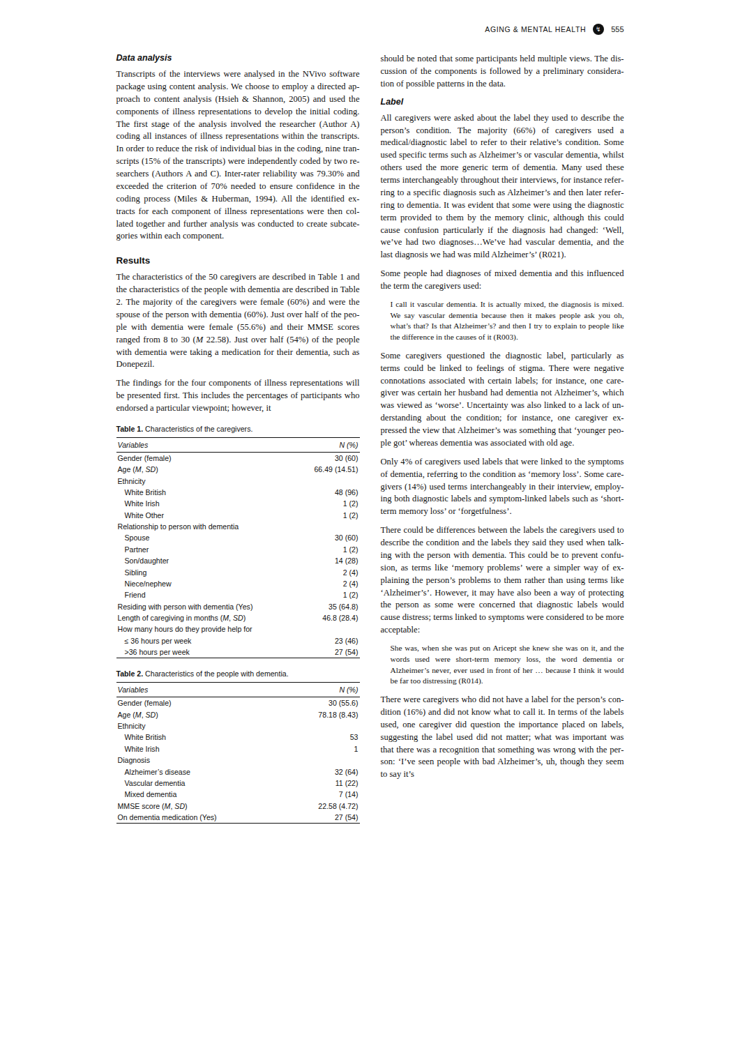Aging & Mental Health ↯ 555
Data analysis
Transcripts of the interviews were analysed in the NVivo software package using content analysis. We choose to employ a directed approach to content analysis (Hsieh & Shannon, 2005) and used the components of illness representations to develop the initial coding. The first stage of the analysis involved the researcher (Author A) coding all instances of illness representations within the transcripts. In order to reduce the risk of individual bias in the coding, nine transcripts (15% of the transcripts) were independently coded by two researchers (Authors A and C). Inter-rater reliability was 79.30% and exceeded the criterion of 70% needed to ensure confidence in the coding process (Miles & Huberman, 1994). All the identified extracts for each component of illness representations were then collated together and further analysis was conducted to create subcategories within each component.
Results
The characteristics of the 50 caregivers are described in Table 1 and the characteristics of the people with dementia are described in Table 2. The majority of the caregivers were female (60%) and were the spouse of the person with dementia (60%). Just over half of the people with dementia were female (55.6%) and their MMSE scores ranged from 8 to 30 (M 22.58). Just over half (54%) of the people with dementia were taking a medication for their dementia, such as Donepezil.
The findings for the four components of illness representations will be presented first. This includes the percentages of participants who endorsed a particular viewpoint; however, it
Table 1. Characteristics of the caregivers.
| Variables | N (%) |
| --- | --- |
| Gender (female) | 30 (60) |
| Age ( M , SD ) | 66.49 (14.51) |
| Ethnicity | |
| White British | 48 (96) |
| White Irish | 1 (2) |
| White Other | 1 (2) |
| Relationship to person with dementia | |
| Spouse | 30 (60) |
| Partner | 1 (2) |
| Son/daughter | 14 (28) |
| Sibling | 2 (4) |
| Niece/nephew | 2 (4) |
| Friend | 1 (2) |
| Residing with person with dementia (Yes) | 35 (64.8) |
| Length of caregiving in months ( M , SD ) | 46.8 (28.4) |
| How many hours do they provide help for | |
| ≤ 36 hours per week | 23 (46) |
| >36 hours per week | 27 (54) |
Table 2. Characteristics of the people with dementia.
| Variables | N (%) |
| --- | --- |
| Gender (female) | 30 (55.6) |
| Age ( M , SD ) | 78.18 (8.43) |
| Ethnicity | |
| White British | 53 |
| White Irish | 1 |
| Diagnosis | |
| Alzheimer’s disease | 32 (64) |
| Vascular dementia | 11 (22) |
| Mixed dementia | 7 (14) |
| MMSE score ( M , SD ) | 22.58 (4.72) |
| On dementia medication (Yes) | 27 (54) |
should be noted that some participants held multiple views. The discussion of the components is followed by a preliminary consideration of possible patterns in the data.
Label
All caregivers were asked about the label they used to describe the person’s condition. The majority (66%) of caregivers used a medical/diagnostic label to refer to their relative’s condition. Some used specific terms such as Alzheimer’s or vascular dementia, whilst others used the more generic term of dementia. Many used these terms interchangeably throughout their interviews, for instance referring to a specific diagnosis such as Alzheimer’s and then later referring to dementia. It was evident that some were using the diagnostic term provided to them by the memory clinic, although this could cause confusion particularly if the diagnosis had changed: ‘Well, we’ve had two diagnoses…We’ve had vascular dementia, and the last diagnosis we had was mild Alzheimer’s’ (R021).
Some people had diagnoses of mixed dementia and this influenced the term the caregivers used:
I call it vascular dementia. It is actually mixed, the diagnosis is mixed. We say vascular dementia because then it makes people ask you oh, what’s that? Is that Alzheimer’s? and then I try to explain to people like the difference in the causes of it (R003).
Some caregivers questioned the diagnostic label, particularly as terms could be linked to feelings of stigma. There were negative connotations associated with certain labels; for instance, one caregiver was certain her husband had dementia not Alzheimer’s, which was viewed as ‘worse’. Uncertainty was also linked to a lack of understanding about the condition; for instance, one caregiver expressed the view that Alzheimer’s was something that ‘younger people got’ whereas dementia was associated with old age.
Only 4% of caregivers used labels that were linked to the symptoms of dementia, referring to the condition as ‘memory loss’. Some caregivers (14%) used terms interchangeably in their interview, employing both diagnostic labels and symptom-linked labels such as ‘short-term memory loss’ or ‘forgetfulness’.
There could be differences between the labels the caregivers used to describe the condition and the labels they said they used when talking with the person with dementia. This could be to prevent confusion, as terms like ‘memory problems’ were a simpler way of explaining the person’s problems to them rather than using terms like ‘Alzheimer’s’. However, it may have also been a way of protecting the person as some were concerned that diagnostic labels would cause distress; terms linked to symptoms were considered to be more acceptable:
She was, when she was put on Aricept she knew she was on it, and the words used were short-term memory loss, the word dementia or Alzheimer’s never, ever used in front of her … because I think it would be far too distressing (R014).
There were caregivers who did not have a label for the person’s condition (16%) and did not know what to call it. In terms of the labels used, one caregiver did question the importance placed on labels, suggesting the label used did not matter; what was important was that there was a recognition that something was wrong with the person: ‘I’ve seen people with bad Alzheimer’s, uh, though they seem to say it’s